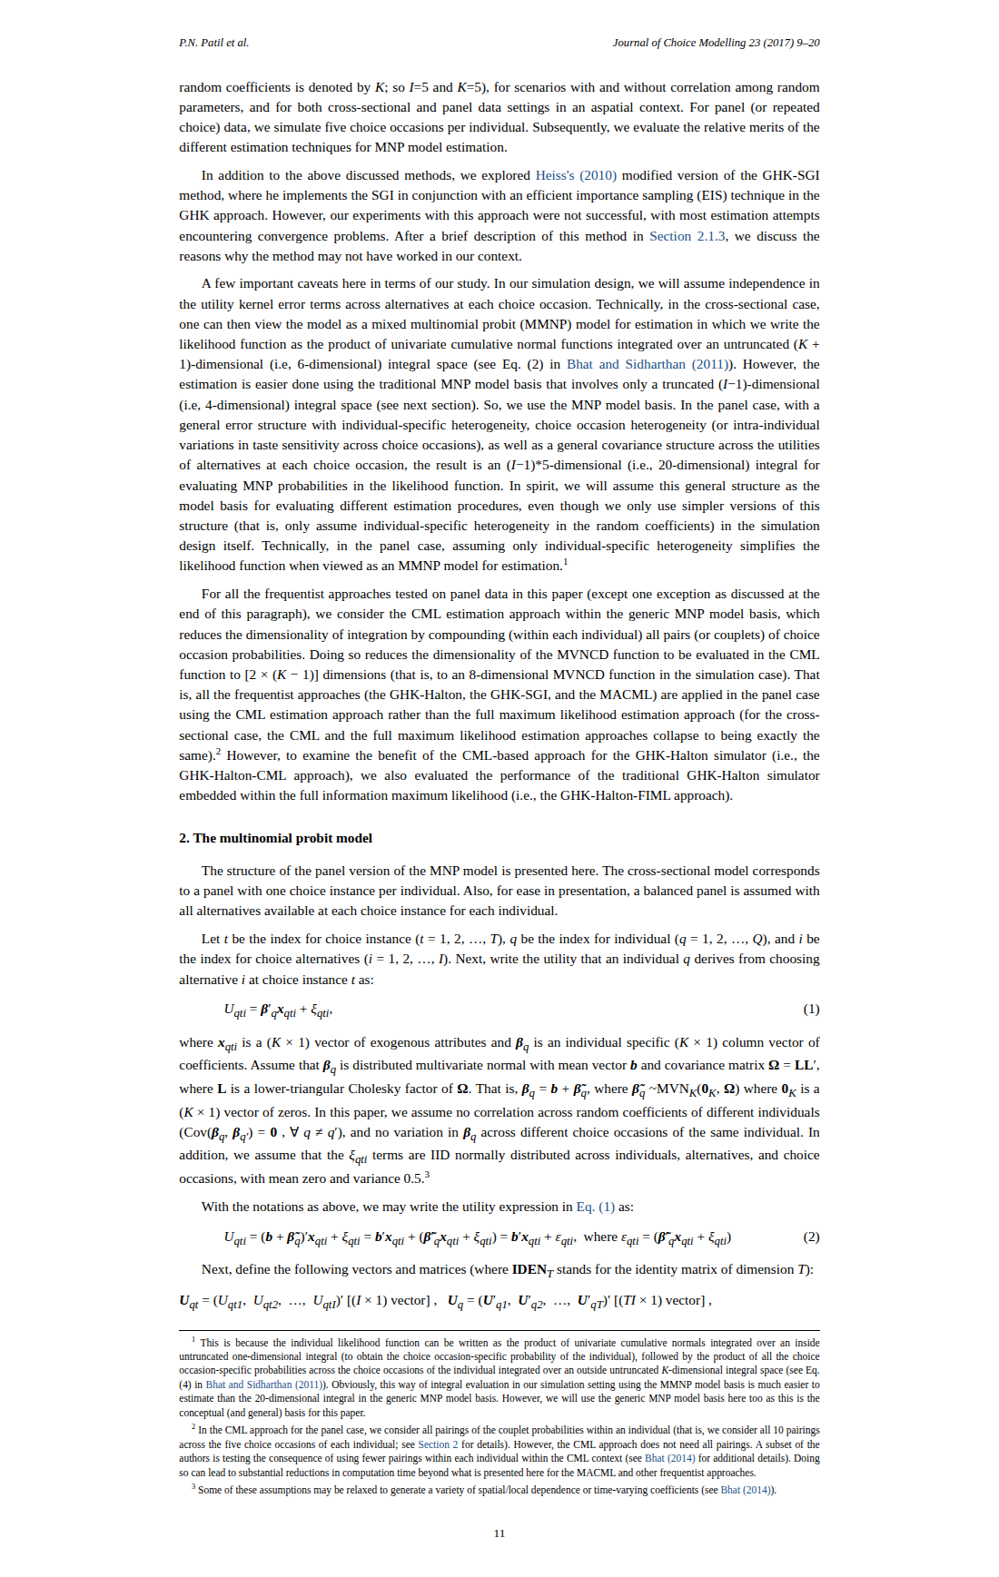P.N. Patil et al. Journal of Choice Modelling 23 (2017) 9–20
random coefficients is denoted by K; so I=5 and K=5), for scenarios with and without correlation among random parameters, and for both cross-sectional and panel data settings in an aspatial context. For panel (or repeated choice) data, we simulate five choice occasions per individual. Subsequently, we evaluate the relative merits of the different estimation techniques for MNP model estimation.
In addition to the above discussed methods, we explored Heiss's (2010) modified version of the GHK-SGI method, where he implements the SGI in conjunction with an efficient importance sampling (EIS) technique in the GHK approach. However, our experiments with this approach were not successful, with most estimation attempts encountering convergence problems. After a brief description of this method in Section 2.1.3, we discuss the reasons why the method may not have worked in our context.
A few important caveats here in terms of our study. In our simulation design, we will assume independence in the utility kernel error terms across alternatives at each choice occasion. Technically, in the cross-sectional case, one can then view the model as a mixed multinomial probit (MMNP) model for estimation in which we write the likelihood function as the product of univariate cumulative normal functions integrated over an untruncated (K + 1)-dimensional (i.e, 6-dimensional) integral space (see Eq. (2) in Bhat and Sidharthan (2011)). However, the estimation is easier done using the traditional MNP model basis that involves only a truncated (I−1)-dimensional (i.e, 4-dimensional) integral space (see next section). So, we use the MNP model basis. In the panel case, with a general error structure with individual-specific heterogeneity, choice occasion heterogeneity (or intra-individual variations in taste sensitivity across choice occasions), as well as a general covariance structure across the utilities of alternatives at each choice occasion, the result is an (I−1)*5-dimensional (i.e., 20-dimensional) integral for evaluating MNP probabilities in the likelihood function. In spirit, we will assume this general structure as the model basis for evaluating different estimation procedures, even though we only use simpler versions of this structure (that is, only assume individual-specific heterogeneity in the random coefficients) in the simulation design itself. Technically, in the panel case, assuming only individual-specific heterogeneity simplifies the likelihood function when viewed as an MMNP model for estimation.1
For all the frequentist approaches tested on panel data in this paper (except one exception as discussed at the end of this paragraph), we consider the CML estimation approach within the generic MNP model basis, which reduces the dimensionality of integration by compounding (within each individual) all pairs (or couplets) of choice occasion probabilities. Doing so reduces the dimensionality of the MVNCD function to be evaluated in the CML function to [2 × (K − 1)] dimensions (that is, to an 8-dimensional MVNCD function in the simulation case). That is, all the frequentist approaches (the GHK-Halton, the GHK-SGI, and the MACML) are applied in the panel case using the CML estimation approach rather than the full maximum likelihood estimation approach (for the cross-sectional case, the CML and the full maximum likelihood estimation approaches collapse to being exactly the same).2 However, to examine the benefit of the CML-based approach for the GHK-Halton simulator (i.e., the GHK-Halton-CML approach), we also evaluated the performance of the traditional GHK-Halton simulator embedded within the full information maximum likelihood (i.e., the GHK-Halton-FIML approach).
2. The multinomial probit model
The structure of the panel version of the MNP model is presented here. The cross-sectional model corresponds to a panel with one choice instance per individual. Also, for ease in presentation, a balanced panel is assumed with all alternatives available at each choice instance for each individual.
Let t be the index for choice instance (t = 1, 2, …, T), q be the index for individual (q = 1, 2, …, Q), and i be the index for choice alternatives (i = 1, 2, …, I). Next, write the utility that an individual q derives from choosing alternative i at choice instance t as:
Uqti = β′qxqti + ξqti, (1)
where xqti is a (K × 1) vector of exogenous attributes and βq is an individual specific (K × 1) column vector of coefficients. Assume that βq is distributed multivariate normal with mean vector b and covariance matrix Ω = LL′, where L is a lower-triangular Cholesky factor of Ω. That is, βq = b + β̃q, where β̃q ~MVNK(0 K, Ω) where 0 K is a (K × 1) vector of zeros. In this paper, we assume no correlation across random coefficients of different individuals (Cov(βq, βq′) = 0 , ∀ q ≠ q′), and no variation in βq across different choice occasions of the same individual. In addition, we assume that the ξqti terms are IID normally distributed across individuals, alternatives, and choice occasions, with mean zero and variance 0.5.3
With the notations as above, we may write the utility expression in Eq. (1) as:
Uqti = (b + β̃q)′xqti + ξqti = b′xqti + (β̃′qxqti + ξqti) = b′xqti + εqti, where εqti = (β̃′qxqti + ξqti) (2)
Next, define the following vectors and matrices (where IDEN T stands for the identity matrix of dimension T):
Uqt = (Uqt1, Uqt2, …, UqtI)′ [(I × 1) vector] , Uq = (U′q1, U′q2, …, U′qT)′ [(TI × 1) vector] ,
1 This is because the individual likelihood function can be written as the product of univariate cumulative normals integrated over an inside untruncated one-dimensional integral (to obtain the choice occasion-specific probability of the individual), followed by the product of all the choice occasion-specific probabilities across the choice occasions of the individual integrated over an outside untruncated K-dimensional integral space (see Eq. (4) in Bhat and Sidharthan (2011)). Obviously, this way of integral evaluation in our simulation setting using the MMNP model basis is much easier to estimate than the 20-dimensional integral in the generic MNP model basis. However, we will use the generic MNP model basis here too as this is the conceptual (and general) basis for this paper.
2 In the CML approach for the panel case, we consider all pairings of the couplet probabilities within an individual (that is, we consider all 10 pairings across the five choice occasions of each individual; see Section 2 for details). However, the CML approach does not need all pairings. A subset of the authors is testing the consequence of using fewer pairings within each individual within the CML context (see Bhat (2014) for additional details). Doing so can lead to substantial reductions in computation time beyond what is presented here for the MACML and other frequentist approaches.
3 Some of these assumptions may be relaxed to generate a variety of spatial/local dependence or time-varying coefficients (see Bhat (2014)).
11